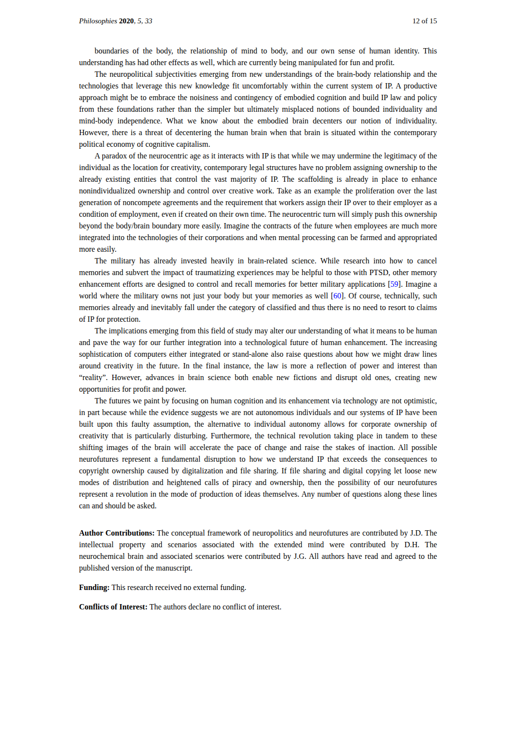Philosophies 2020, 5, 33 12 of 15
boundaries of the body, the relationship of mind to body, and our own sense of human identity. This understanding has had other effects as well, which are currently being manipulated for fun and profit.
The neuropolitical subjectivities emerging from new understandings of the brain-body relationship and the technologies that leverage this new knowledge fit uncomfortably within the current system of IP. A productive approach might be to embrace the noisiness and contingency of embodied cognition and build IP law and policy from these foundations rather than the simpler but ultimately misplaced notions of bounded individuality and mind-body independence. What we know about the embodied brain decenters our notion of individuality. However, there is a threat of decentering the human brain when that brain is situated within the contemporary political economy of cognitive capitalism.
A paradox of the neurocentric age as it interacts with IP is that while we may undermine the legitimacy of the individual as the location for creativity, contemporary legal structures have no problem assigning ownership to the already existing entities that control the vast majority of IP. The scaffolding is already in place to enhance nonindividualized ownership and control over creative work. Take as an example the proliferation over the last generation of noncompete agreements and the requirement that workers assign their IP over to their employer as a condition of employment, even if created on their own time. The neurocentric turn will simply push this ownership beyond the body/brain boundary more easily. Imagine the contracts of the future when employees are much more integrated into the technologies of their corporations and when mental processing can be farmed and appropriated more easily.
The military has already invested heavily in brain-related science. While research into how to cancel memories and subvert the impact of traumatizing experiences may be helpful to those with PTSD, other memory enhancement efforts are designed to control and recall memories for better military applications [59]. Imagine a world where the military owns not just your body but your memories as well [60]. Of course, technically, such memories already and inevitably fall under the category of classified and thus there is no need to resort to claims of IP for protection.
The implications emerging from this field of study may alter our understanding of what it means to be human and pave the way for our further integration into a technological future of human enhancement. The increasing sophistication of computers either integrated or stand-alone also raise questions about how we might draw lines around creativity in the future. In the final instance, the law is more a reflection of power and interest than “reality”. However, advances in brain science both enable new fictions and disrupt old ones, creating new opportunities for profit and power.
The futures we paint by focusing on human cognition and its enhancement via technology are not optimistic, in part because while the evidence suggests we are not autonomous individuals and our systems of IP have been built upon this faulty assumption, the alternative to individual autonomy allows for corporate ownership of creativity that is particularly disturbing. Furthermore, the technical revolution taking place in tandem to these shifting images of the brain will accelerate the pace of change and raise the stakes of inaction. All possible neurofutures represent a fundamental disruption to how we understand IP that exceeds the consequences to copyright ownership caused by digitalization and file sharing. If file sharing and digital copying let loose new modes of distribution and heightened calls of piracy and ownership, then the possibility of our neurofutures represent a revolution in the mode of production of ideas themselves. Any number of questions along these lines can and should be asked.
Author Contributions: The conceptual framework of neuropolitics and neurofutures are contributed by J.D. The intellectual property and scenarios associated with the extended mind were contributed by D.H. The neurochemical brain and associated scenarios were contributed by J.G. All authors have read and agreed to the published version of the manuscript.
Funding: This research received no external funding.
Conflicts of Interest: The authors declare no conflict of interest.